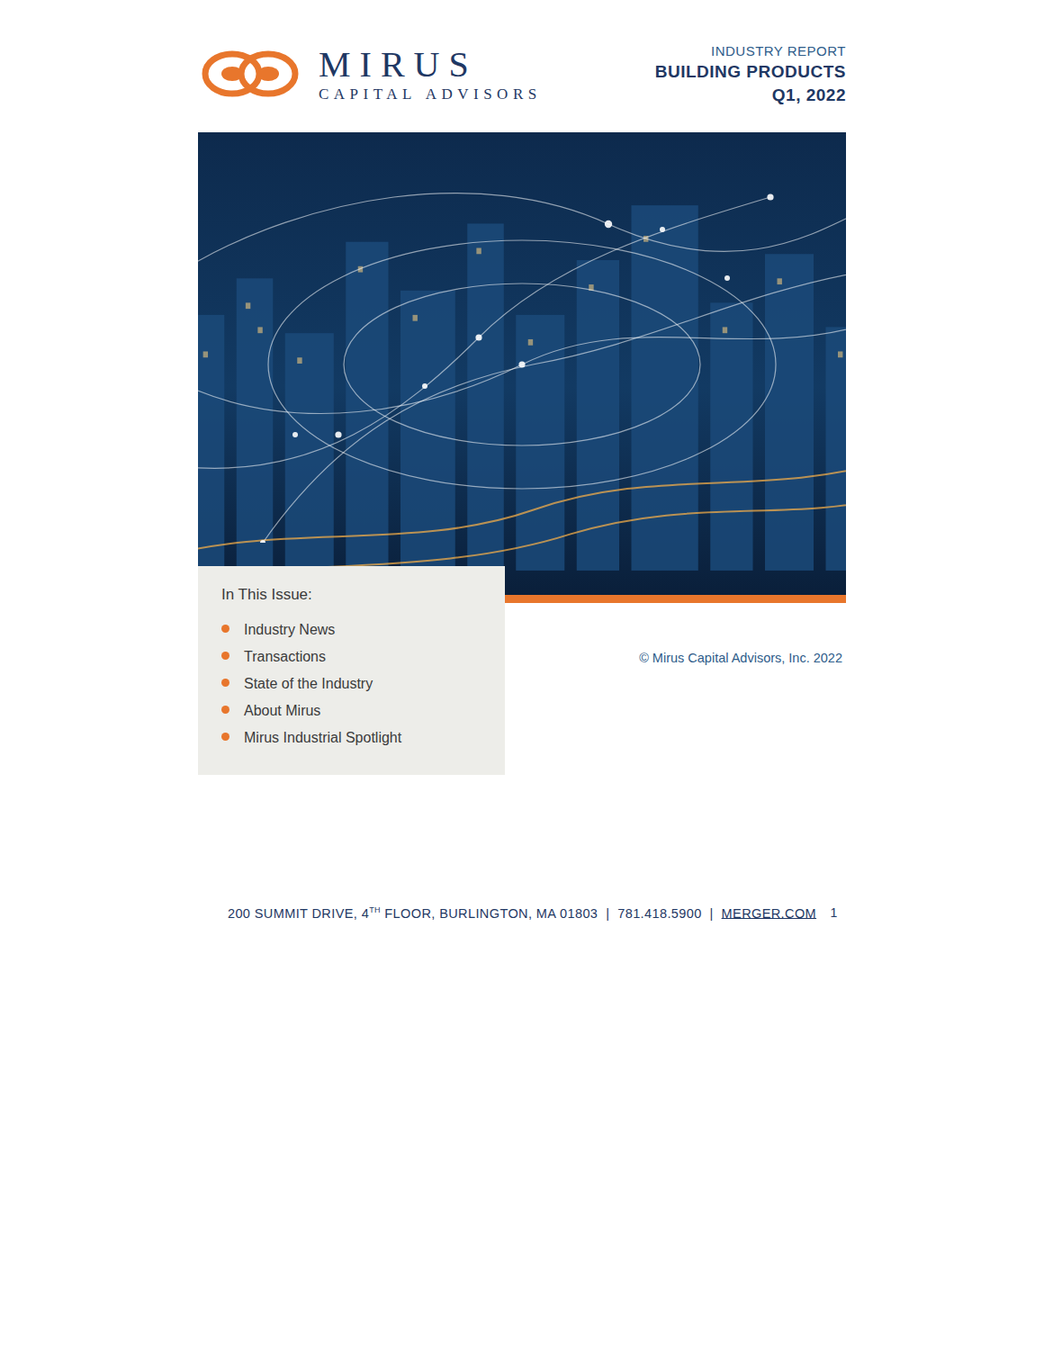MIRUS
CAPITAL ADVISORS
INDUSTRY REPORT
BUILDING PRODUCTS
Q1, 2022
In This Issue:
Industry News
Transactions
State of the Industry
About Mirus
Mirus Industrial Spotlight
© Mirus Capital Advisors, Inc. 2022
200 SUMMIT DRIVE, 4TH FLOOR, BURLINGTON, MA 01803 | 781.418.5900 | MERGER.COM
1